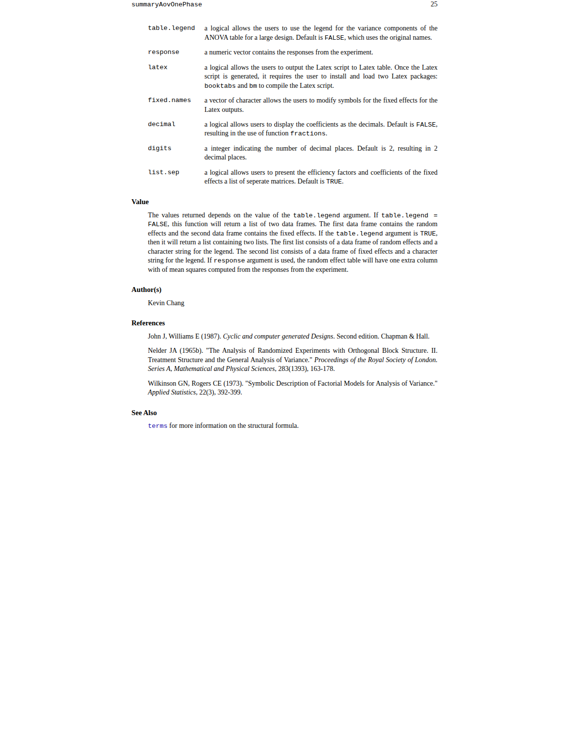summaryAovOnePhase 25
table.legend
a logical allows the users to use the legend for the variance components of the ANOVA table for a large design. Default is FALSE, which uses the original names.
response
a numeric vector contains the responses from the experiment.
latex
a logical allows the users to output the Latex script to Latex table. Once the Latex script is generated, it requires the user to install and load two Latex packages: booktabs and bm to compile the Latex script.
fixed.names
a vector of character allows the users to modify symbols for the fixed effects for the Latex outputs.
decimal
a logical allows users to display the coefficients as the decimals. Default is FALSE, resulting in the use of function fractions.
digits
a integer indicating the number of decimal places. Default is 2, resulting in 2 decimal places.
list.sep
a logical allows users to present the efficiency factors and coefficients of the fixed effects a list of seperate matrices. Default is TRUE.
Value
The values returned depends on the value of the table.legend argument. If table.legend = FALSE, this function will return a list of two data frames. The first data frame contains the random effects and the second data frame contains the fixed effects. If the table.legend argument is TRUE, then it will return a list containing two lists. The first list consists of a data frame of random effects and a character string for the legend. The second list consists of a data frame of fixed effects and a character string for the legend. If response argument is used, the random effect table will have one extra column with of mean squares computed from the responses from the experiment.
Author(s)
Kevin Chang
References
John J, Williams E (1987). Cyclic and computer generated Designs. Second edition. Chapman & Hall.
Nelder JA (1965b). "The Analysis of Randomized Experiments with Orthogonal Block Structure. II. Treatment Structure and the General Analysis of Variance." Proceedings of the Royal Society of London. Series A, Mathematical and Physical Sciences, 283(1393), 163-178.
Wilkinson GN, Rogers CE (1973). "Symbolic Description of Factorial Models for Analysis of Variance." Applied Statistics, 22(3), 392-399.
See Also
terms for more information on the structural formula.